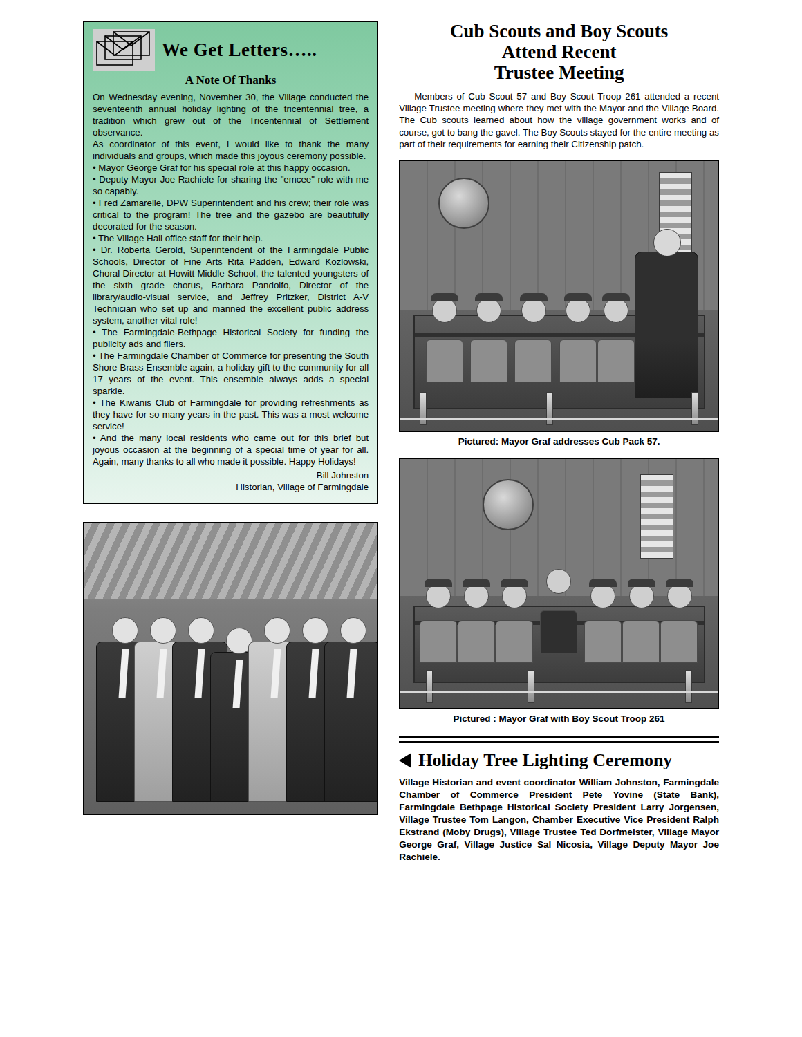We Get Letters…..
A Note Of Thanks
On Wednesday evening, November 30, the Village conducted the seventeenth annual holiday lighting of the tricentennial tree, a tradition which grew out of the Tricentennial of Settlement observance.
As coordinator of this event, I would like to thank the many individuals and groups, which made this joyous ceremony possible.
• Mayor George Graf for his special role at this happy occasion.
• Deputy Mayor Joe Rachiele for sharing the "emcee" role with me so capably.
• Fred Zamarelle, DPW Superintendent and his crew; their role was critical to the program! The tree and the gazebo are beautifully decorated for the season.
• The Village Hall office staff for their help.
• Dr. Roberta Gerold, Superintendent of the Farmingdale Public Schools, Director of Fine Arts Rita Padden, Edward Kozlowski, Choral Director at Howitt Middle School, the talented youngsters of the sixth grade chorus, Barbara Pandolfo, Director of the library/audio-visual service, and Jeffrey Pritzker, District A-V Technician who set up and manned the excellent public address system, another vital role!
• The Farmingdale-Bethpage Historical Society for funding the publicity ads and fliers.
• The Farmingdale Chamber of Commerce for presenting the South Shore Brass Ensemble again, a holiday gift to the community for all 17 years of the event. This ensemble always adds a special sparkle.
• The Kiwanis Club of Farmingdale for providing refreshments as they have for so many years in the past. This was a most welcome service!
• And the many local residents who came out for this brief but joyous occasion at the beginning of a special time of year for all. Again, many thanks to all who made it possible. Happy Holidays!
Bill Johnston
Historian, Village of Farmingdale
Cub Scouts and Boy Scouts
Attend Recent
Trustee Meeting
Members of Cub Scout 57 and Boy Scout Troop 261 attended a recent Village Trustee meeting where they met with the Mayor and the Village Board. The Cub scouts learned about how the village government works and of course, got to bang the gavel. The Boy Scouts stayed for the entire meeting as part of their requirements for earning their Citizenship patch.
Pictured: Mayor Graf addresses Cub Pack 57.
Pictured : Mayor Graf with Boy Scout Troop 261
Holiday Tree Lighting Ceremony
Village Historian and event coordinator William Johnston, Farmingdale Chamber of Commerce President Pete Yovine (State Bank), Farmingdale Bethpage Historical Society President Larry Jorgensen, Village Trustee Tom Langon, Chamber Executive Vice President Ralph Ekstrand (Moby Drugs), Village Trustee Ted Dorfmeister, Village Mayor George Graf, Village Justice Sal Nicosia, Village Deputy Mayor Joe Rachiele.